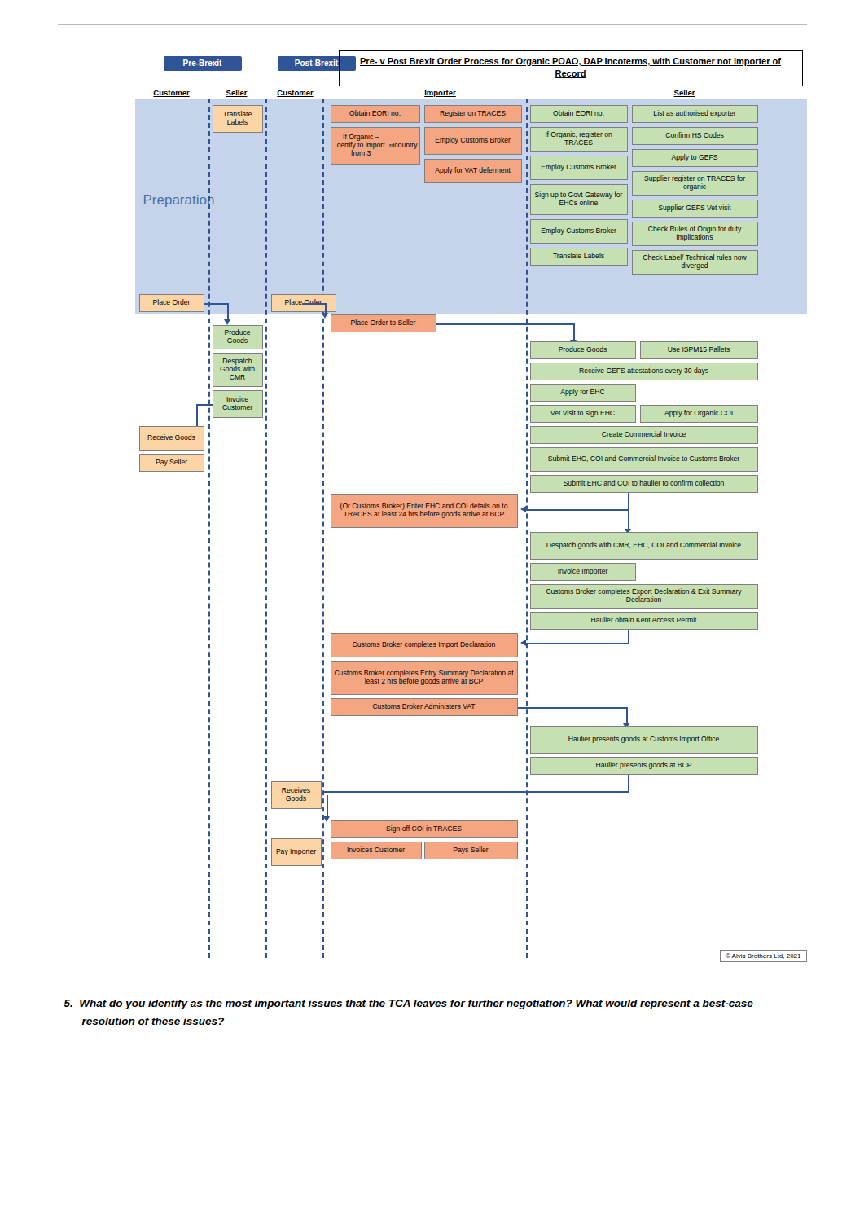Preparation
Pre-Brexit
Post-Brexit
Pre- v Post Brexit Order Process for Organic POAO, DAP Incoterms, with Customer not Importer of Record
Customer
Seller
Customer
Importer
Seller
Translate Labels
Obtain EORI no.
Register on TRACES
If Organic – certify to import from 3rd country
Employ Customs Broker
Apply for VAT deferment
Obtain EORI no.
List as authorised exporter
If Organic, register on TRACES
Confirm HS Codes
Employ Customs Broker
Apply to GEFS
Sign up to Govt Gateway for EHCs online
Supplier register on TRACES for organic
Employ Customs Broker
Supplier GEFS Vet visit
Check Rules of Origin for duty implications
Translate Labels
Check Label/ Technical rules now diverged
Place Order
Place Order
Place Order to Seller
Produce Goods
Despatch Goods with CMR
Invoice Customer
Receive Goods
Pay Seller
Produce Goods
Use ISPM15 Pallets
Receive GEFS attestations every 30 days
Apply for EHC
Vet Visit to sign EHC
Apply for Organic COI
Create Commercial Invoice
Submit EHC, COI and Commercial Invoice to Customs Broker
Submit EHC and COI to haulier to confirm collection
(Or Customs Broker) Enter EHC and COI details on to TRACES at least 24 hrs before goods arrive at BCP
Despatch goods with CMR, EHC, COI and Commercial Invoice
Invoice Importer
Customs Broker completes Export Declaration & Exit Summary Declaration
Haulier obtain Kent Access Permit
Customs Broker completes Import Declaration
Customs Broker completes Entry Summary Declaration at least 2 hrs before goods arrive at BCP
Customs Broker Administers VAT
Haulier presents goods at Customs Import Office
Haulier presents goods at BCP
Receives Goods
Sign off COI in TRACES
Invoices Customer
Pays Seller
Pay Importer
© Alvis Brothers Ltd, 2021
5. What do you identify as the most important issues that the TCA leaves for further negotiation? What would represent a best-case resolution of these issues?